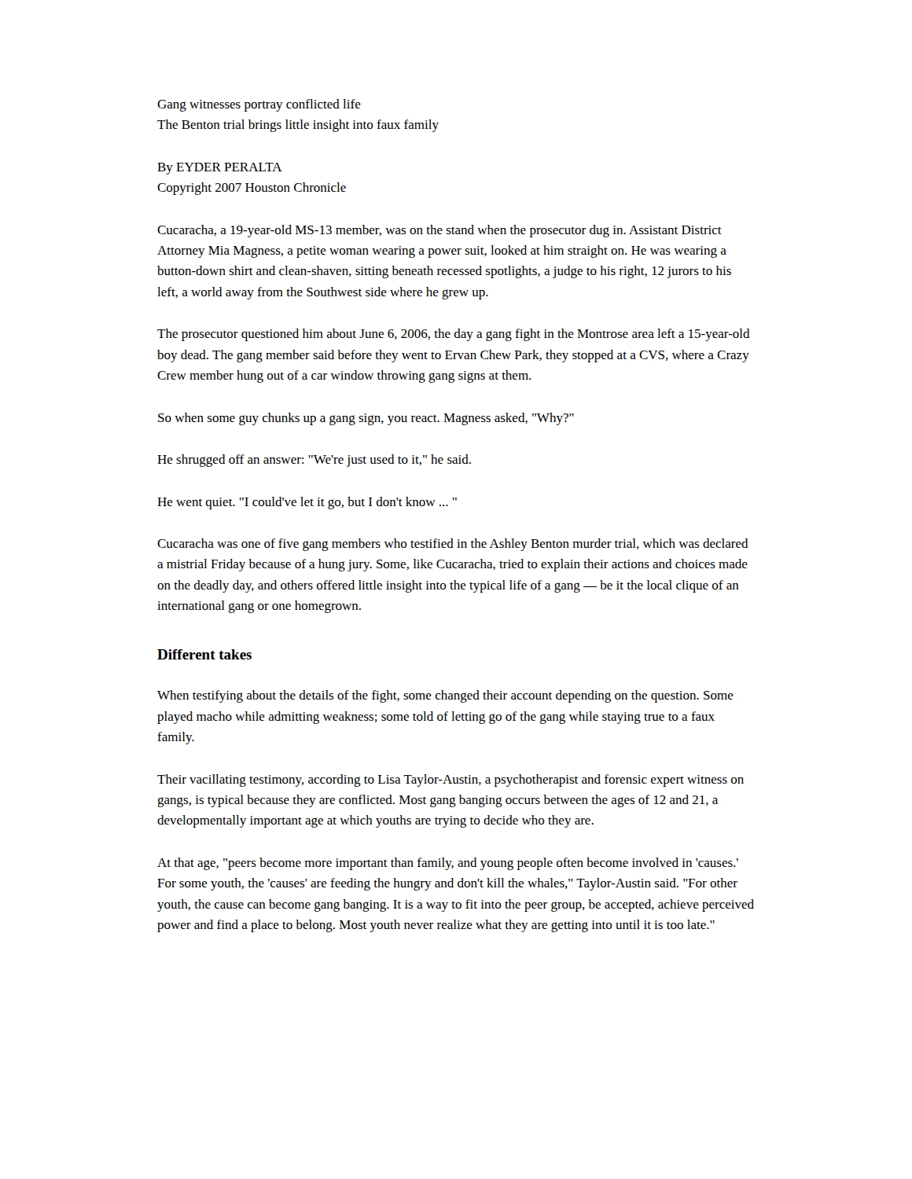Gang witnesses portray conflicted life
The Benton trial brings little insight into faux family
By EYDER PERALTA
Copyright 2007 Houston Chronicle
Cucaracha, a 19-year-old MS-13 member, was on the stand when the prosecutor dug in. Assistant District Attorney Mia Magness, a petite woman wearing a power suit, looked at him straight on. He was wearing a button-down shirt and clean-shaven, sitting beneath recessed spotlights, a judge to his right, 12 jurors to his left, a world away from the Southwest side where he grew up.
The prosecutor questioned him about June 6, 2006, the day a gang fight in the Montrose area left a 15-year-old boy dead. The gang member said before they went to Ervan Chew Park, they stopped at a CVS, where a Crazy Crew member hung out of a car window throwing gang signs at them.
So when some guy chunks up a gang sign, you react. Magness asked, "Why?"
He shrugged off an answer: "We're just used to it," he said.
He went quiet. "I could've let it go, but I don't know ... "
Cucaracha was one of five gang members who testified in the Ashley Benton murder trial, which was declared a mistrial Friday because of a hung jury. Some, like Cucaracha, tried to explain their actions and choices made on the deadly day, and others offered little insight into the typical life of a gang — be it the local clique of an international gang or one homegrown.
Different takes
When testifying about the details of the fight, some changed their account depending on the question. Some played macho while admitting weakness; some told of letting go of the gang while staying true to a faux family.
Their vacillating testimony, according to Lisa Taylor-Austin, a psychotherapist and forensic expert witness on gangs, is typical because they are conflicted. Most gang banging occurs between the ages of 12 and 21, a developmentally important age at which youths are trying to decide who they are.
At that age, "peers become more important than family, and young people often become involved in 'causes.' For some youth, the 'causes' are feeding the hungry and don't kill the whales," Taylor-Austin said. "For other youth, the cause can become gang banging. It is a way to fit into the peer group, be accepted, achieve perceived power and find a place to belong. Most youth never realize what they are getting into until it is too late."